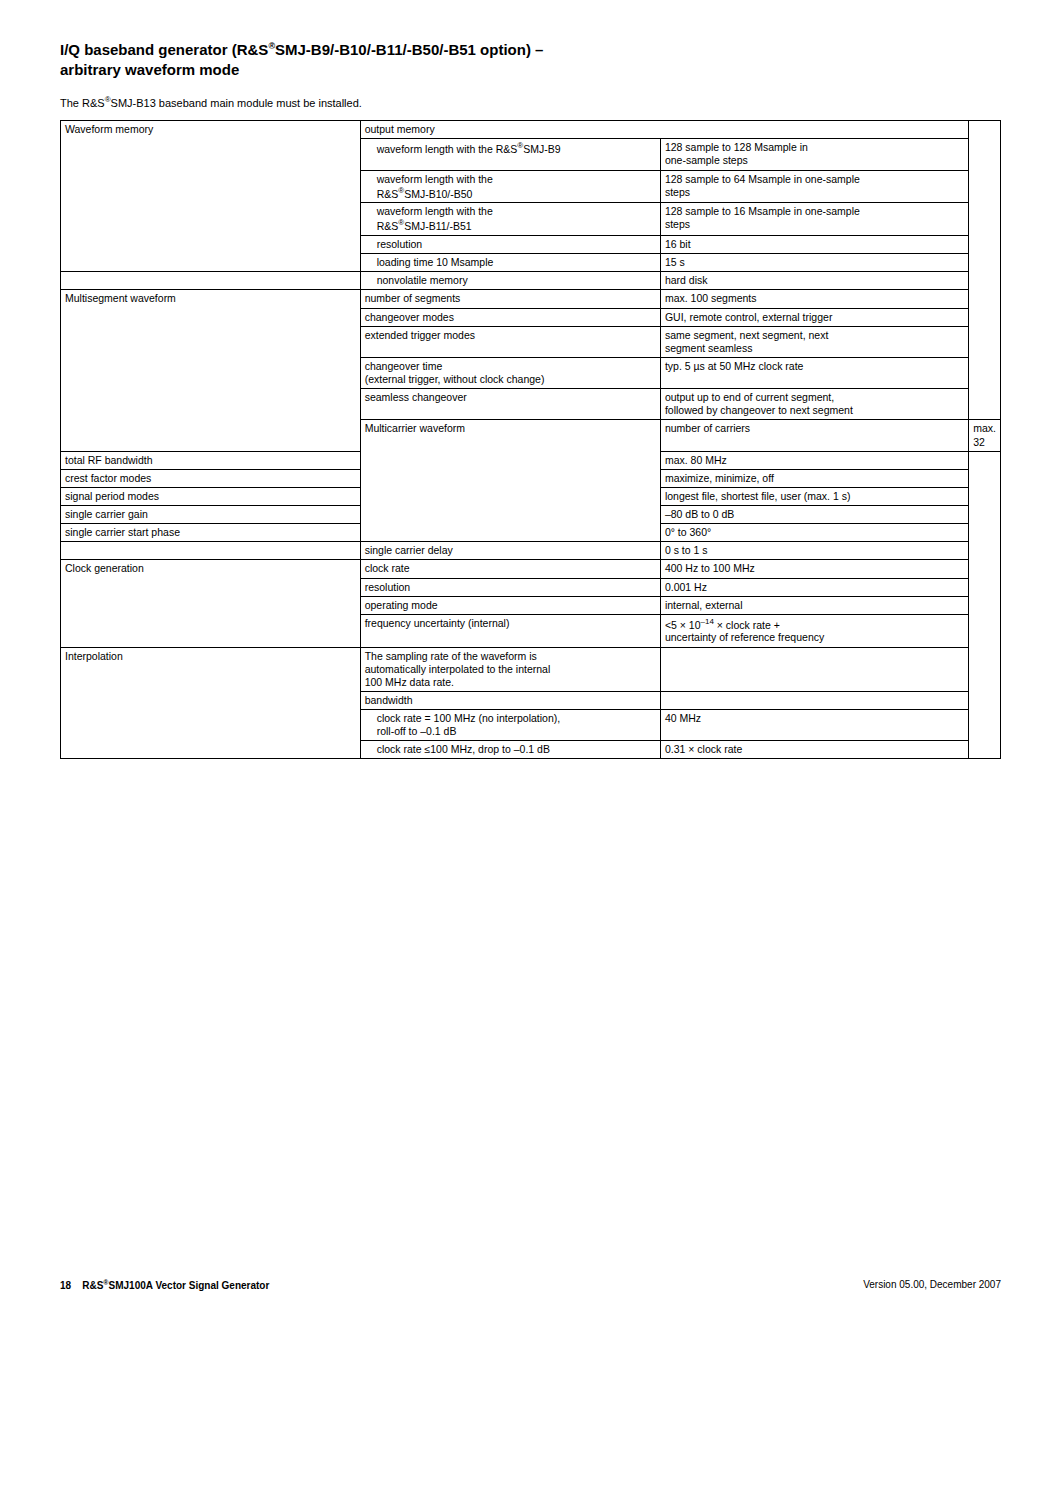I/Q baseband generator (R&S®SMJ-B9/-B10/-B11/-B50/-B51 option) –
arbitrary waveform mode
The R&S®SMJ-B13 baseband main module must be installed.
| Waveform memory | output memory |
| waveform length with the R&S ® SMJ-B9 | 128 sample to 128 Msample in one-sample steps |
| waveform length with the R&S ® SMJ-B10/-B50 | 128 sample to 64 Msample in one-sample steps |
| waveform length with the R&S ® SMJ-B11/-B51 | 128 sample to 16 Msample in one-sample steps |
| resolution | 16 bit |
| loading time 10 Msample | 15 s |
| | nonvolatile memory | hard disk |
| Multisegment waveform | number of segments | max. 100 segments |
| changeover modes | GUI, remote control, external trigger |
| extended trigger modes | same segment, next segment, next segment seamless |
| changeover time (external trigger, without clock change) | typ. 5 µs at 50 MHz clock rate |
| seamless changeover | output up to end of current segment, followed by changeover to next segment |
| Multicarrier waveform | number of carriers | max. 32 |
| total RF bandwidth | max. 80 MHz |
| crest factor modes | maximize, minimize, off |
| signal period modes | longest file, shortest file, user (max. 1 s) |
| single carrier gain | –80 dB to 0 dB |
| single carrier start phase | 0° to 360° |
| | single carrier delay | 0 s to 1 s |
| Clock generation | clock rate | 400 Hz to 100 MHz |
| resolution | 0.001 Hz |
| operating mode | internal, external |
| frequency uncertainty (internal) | <5 × 10 –14 × clock rate + uncertainty of reference frequency |
| Interpolation | The sampling rate of the waveform is automatically interpolated to the internal 100 MHz data rate. | |
| bandwidth | |
| clock rate = 100 MHz (no interpolation), roll-off to –0.1 dB | 40 MHz |
| clock rate ≤100 MHz, drop to –0.1 dB | 0.31 × clock rate |
18 R&S®SMJ100A Vector Signal Generator
Version 05.00, December 2007